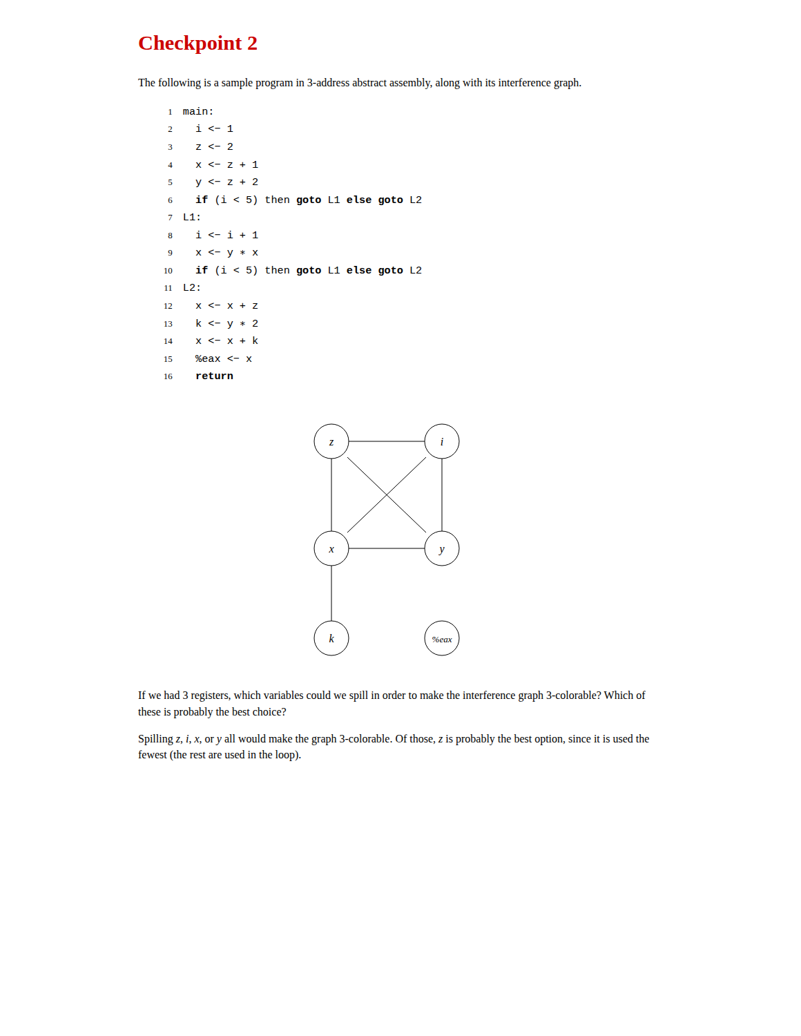Checkpoint 2
The following is a sample program in 3-address abstract assembly, along with its interference graph.
| 1 | main: |
| 2 | i <− 1 |
| 3 | z <− 2 |
| 4 | x <− z + 1 |
| 5 | y <− z + 2 |
| 6 | if (i < 5) then goto L1 else goto L2 |
| 7 | L1: |
| 8 | i <− i + 1 |
| 9 | x <− y ∗ x |
| 10 | if (i < 5) then goto L1 else goto L2 |
| 11 | L2: |
| 12 | x <− x + z |
| 13 | k <− y ∗ 2 |
| 14 | x <− x + k |
| 15 | %eax <− x |
| 16 | return |
z i x y k %eax
If we had 3 registers, which variables could we spill in order to make the interference graph 3-colorable? Which of these is probably the best choice?
Spilling z, i, x, or y all would make the graph 3-colorable. Of those, z is probably the best option, since it is used the fewest (the rest are used in the loop).